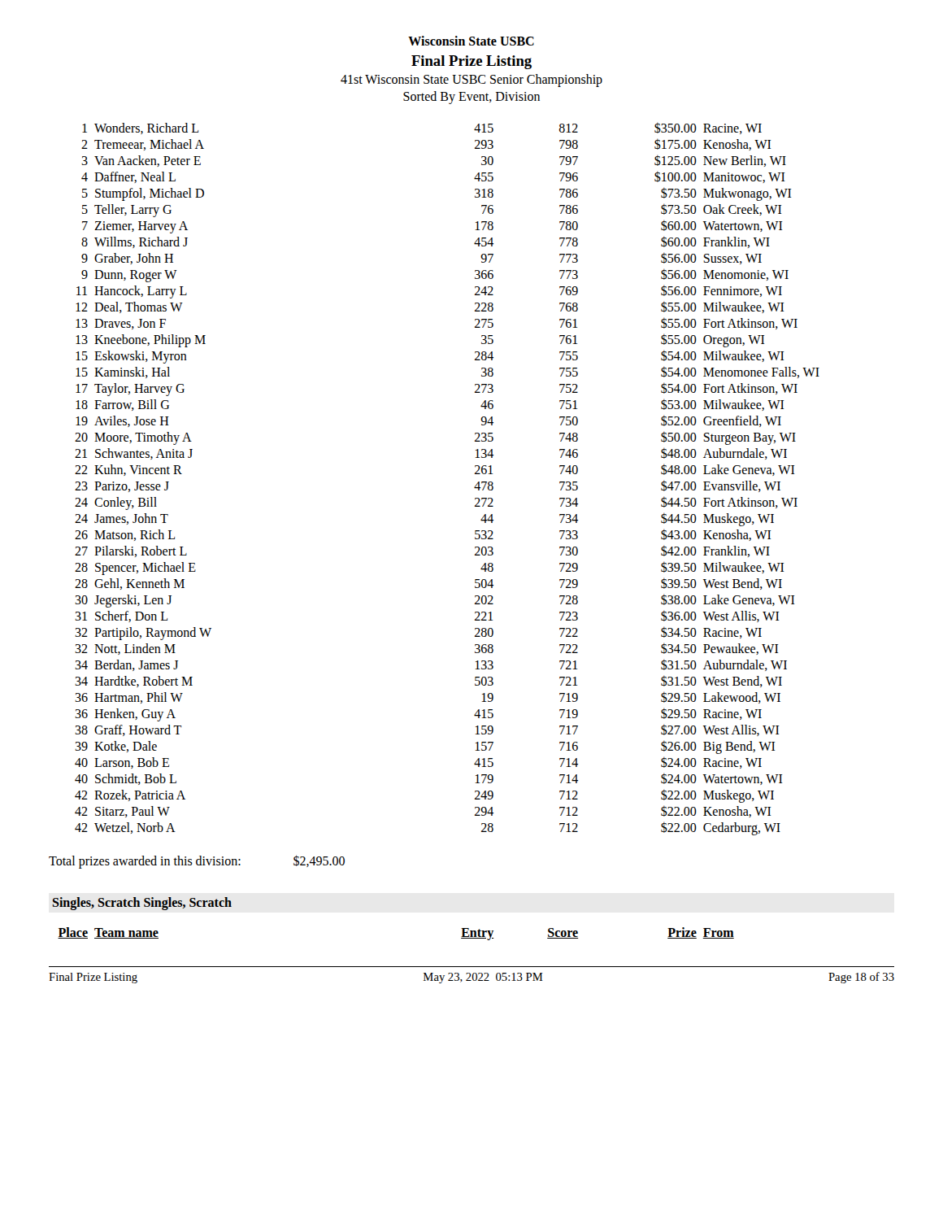Wisconsin State USBC
Final Prize Listing
41st Wisconsin State USBC Senior Championship
Sorted By Event, Division
| 1 | Wonders, Richard L | 415 | 812 | $350.00 | Racine, WI |
| 2 | Tremeear, Michael A | 293 | 798 | $175.00 | Kenosha, WI |
| 3 | Van Aacken, Peter E | 30 | 797 | $125.00 | New Berlin, WI |
| 4 | Daffner, Neal L | 455 | 796 | $100.00 | Manitowoc, WI |
| 5 | Stumpfol, Michael D | 318 | 786 | $73.50 | Mukwonago, WI |
| 5 | Teller, Larry G | 76 | 786 | $73.50 | Oak Creek, WI |
| 7 | Ziemer, Harvey A | 178 | 780 | $60.00 | Watertown, WI |
| 8 | Willms, Richard J | 454 | 778 | $60.00 | Franklin, WI |
| 9 | Graber, John H | 97 | 773 | $56.00 | Sussex, WI |
| 9 | Dunn, Roger W | 366 | 773 | $56.00 | Menomonie, WI |
| 11 | Hancock, Larry L | 242 | 769 | $56.00 | Fennimore, WI |
| 12 | Deal, Thomas W | 228 | 768 | $55.00 | Milwaukee, WI |
| 13 | Draves, Jon F | 275 | 761 | $55.00 | Fort Atkinson, WI |
| 13 | Kneebone, Philipp M | 35 | 761 | $55.00 | Oregon, WI |
| 15 | Eskowski, Myron | 284 | 755 | $54.00 | Milwaukee, WI |
| 15 | Kaminski, Hal | 38 | 755 | $54.00 | Menomonee Falls, WI |
| 17 | Taylor, Harvey G | 273 | 752 | $54.00 | Fort Atkinson, WI |
| 18 | Farrow, Bill G | 46 | 751 | $53.00 | Milwaukee, WI |
| 19 | Aviles, Jose H | 94 | 750 | $52.00 | Greenfield, WI |
| 20 | Moore, Timothy A | 235 | 748 | $50.00 | Sturgeon Bay, WI |
| 21 | Schwantes, Anita J | 134 | 746 | $48.00 | Auburndale, WI |
| 22 | Kuhn, Vincent R | 261 | 740 | $48.00 | Lake Geneva, WI |
| 23 | Parizo, Jesse J | 478 | 735 | $47.00 | Evansville, WI |
| 24 | Conley, Bill | 272 | 734 | $44.50 | Fort Atkinson, WI |
| 24 | James, John T | 44 | 734 | $44.50 | Muskego, WI |
| 26 | Matson, Rich L | 532 | 733 | $43.00 | Kenosha, WI |
| 27 | Pilarski, Robert L | 203 | 730 | $42.00 | Franklin, WI |
| 28 | Spencer, Michael E | 48 | 729 | $39.50 | Milwaukee, WI |
| 28 | Gehl, Kenneth M | 504 | 729 | $39.50 | West Bend, WI |
| 30 | Jegerski, Len J | 202 | 728 | $38.00 | Lake Geneva, WI |
| 31 | Scherf, Don L | 221 | 723 | $36.00 | West Allis, WI |
| 32 | Partipilo, Raymond W | 280 | 722 | $34.50 | Racine, WI |
| 32 | Nott, Linden M | 368 | 722 | $34.50 | Pewaukee, WI |
| 34 | Berdan, James J | 133 | 721 | $31.50 | Auburndale, WI |
| 34 | Hardtke, Robert M | 503 | 721 | $31.50 | West Bend, WI |
| 36 | Hartman, Phil W | 19 | 719 | $29.50 | Lakewood, WI |
| 36 | Henken, Guy A | 415 | 719 | $29.50 | Racine, WI |
| 38 | Graff, Howard T | 159 | 717 | $27.00 | West Allis, WI |
| 39 | Kotke, Dale | 157 | 716 | $26.00 | Big Bend, WI |
| 40 | Larson, Bob E | 415 | 714 | $24.00 | Racine, WI |
| 40 | Schmidt, Bob L | 179 | 714 | $24.00 | Watertown, WI |
| 42 | Rozek, Patricia A | 249 | 712 | $22.00 | Muskego, WI |
| 42 | Sitarz, Paul W | 294 | 712 | $22.00 | Kenosha, WI |
| 42 | Wetzel, Norb A | 28 | 712 | $22.00 | Cedarburg, WI |
Total prizes awarded in this division: $2,495.00
Singles, Scratch Singles, Scratch
| Place | Team name | Entry | Score | Prize | From |
Final Prize Listing
May 23, 2022 05:13 PM
Page 18 of 33